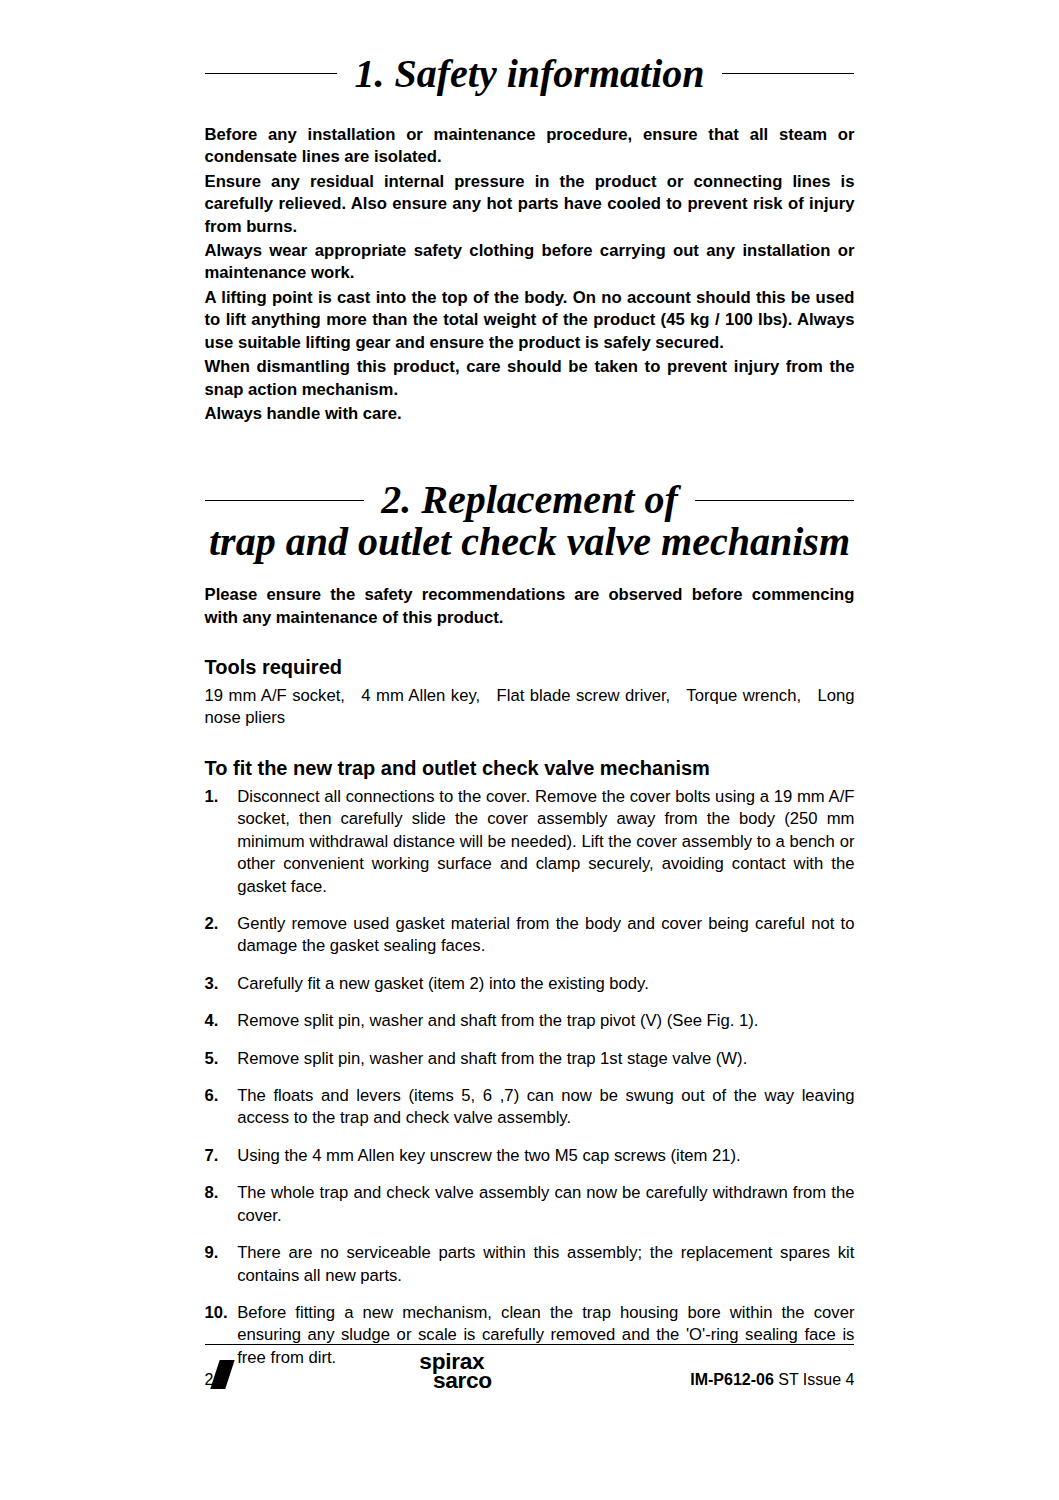1. Safety information
Before any installation or maintenance procedure, ensure that all steam or condensate lines are isolated.
Ensure any residual internal pressure in the product or connecting lines is carefully relieved. Also ensure any hot parts have cooled to prevent risk of injury from burns.
Always wear appropriate safety clothing before carrying out any installation or maintenance work.
A lifting point is cast into the top of the body. On no account should this be used to lift anything more than the total weight of the product (45 kg / 100 lbs). Always use suitable lifting gear and ensure the product is safely secured.
When dismantling this product, care should be taken to prevent injury from the snap action mechanism.
Always handle with care.
2. Replacement of
trap and outlet check valve mechanism
Please ensure the safety recommendations are observed before commencing with any maintenance of this product.
Tools required
19 mm A/F socket, 4 mm Allen key, Flat blade screw driver, Torque wrench, Long nose pliers
To fit the new trap and outlet check valve mechanism
Disconnect all connections to the cover. Remove the cover bolts using a 19 mm A/F socket, then carefully slide the cover assembly away from the body (250 mm minimum withdrawal distance will be needed). Lift the cover assembly to a bench or other convenient working surface and clamp securely, avoiding contact with the gasket face.
Gently remove used gasket material from the body and cover being careful not to damage the gasket sealing faces.
Carefully fit a new gasket (item 2) into the existing body.
Remove split pin, washer and shaft from the trap pivot (V) (See Fig. 1).
Remove split pin, washer and shaft from the trap 1st stage valve (W).
The floats and levers (items 5, 6 ,7) can now be swung out of the way leaving access to the trap and check valve assembly.
Using the 4 mm Allen key unscrew the two M5 cap screws (item 21).
The whole trap and check valve assembly can now be carefully withdrawn from the cover.
There are no serviceable parts within this assembly; the replacement spares kit contains all new parts.
Before fitting a new mechanism, clean the trap housing bore within the cover ensuring any sludge or scale is carefully removed and the 'O'-ring sealing face is free from dirt.
2
spirax sarco
IM-P612-06 ST Issue 4